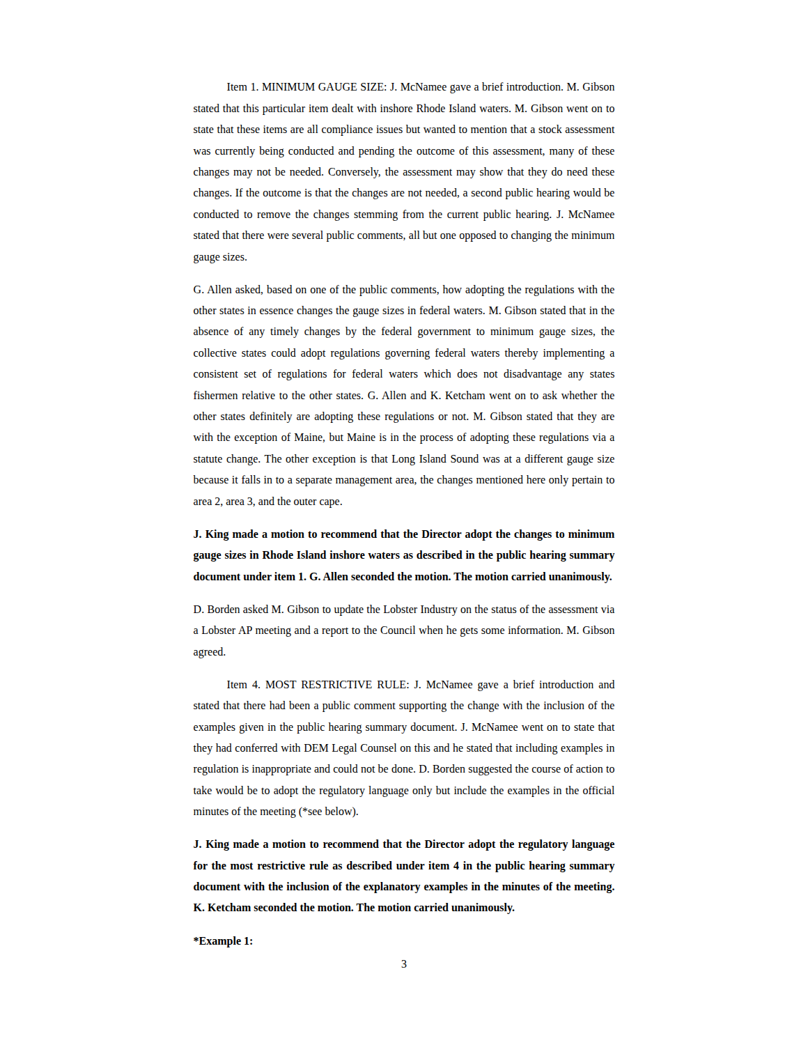Item 1. MINIMUM GAUGE SIZE: J. McNamee gave a brief introduction. M. Gibson stated that this particular item dealt with inshore Rhode Island waters. M. Gibson went on to state that these items are all compliance issues but wanted to mention that a stock assessment was currently being conducted and pending the outcome of this assessment, many of these changes may not be needed. Conversely, the assessment may show that they do need these changes. If the outcome is that the changes are not needed, a second public hearing would be conducted to remove the changes stemming from the current public hearing. J. McNamee stated that there were several public comments, all but one opposed to changing the minimum gauge sizes.
G. Allen asked, based on one of the public comments, how adopting the regulations with the other states in essence changes the gauge sizes in federal waters. M. Gibson stated that in the absence of any timely changes by the federal government to minimum gauge sizes, the collective states could adopt regulations governing federal waters thereby implementing a consistent set of regulations for federal waters which does not disadvantage any states fishermen relative to the other states. G. Allen and K. Ketcham went on to ask whether the other states definitely are adopting these regulations or not. M. Gibson stated that they are with the exception of Maine, but Maine is in the process of adopting these regulations via a statute change. The other exception is that Long Island Sound was at a different gauge size because it falls in to a separate management area, the changes mentioned here only pertain to area 2, area 3, and the outer cape.
J. King made a motion to recommend that the Director adopt the changes to minimum gauge sizes in Rhode Island inshore waters as described in the public hearing summary document under item 1. G. Allen seconded the motion. The motion carried unanimously.
D. Borden asked M. Gibson to update the Lobster Industry on the status of the assessment via a Lobster AP meeting and a report to the Council when he gets some information. M. Gibson agreed.
Item 4. MOST RESTRICTIVE RULE: J. McNamee gave a brief introduction and stated that there had been a public comment supporting the change with the inclusion of the examples given in the public hearing summary document. J. McNamee went on to state that they had conferred with DEM Legal Counsel on this and he stated that including examples in regulation is inappropriate and could not be done. D. Borden suggested the course of action to take would be to adopt the regulatory language only but include the examples in the official minutes of the meeting (*see below).
J. King made a motion to recommend that the Director adopt the regulatory language for the most restrictive rule as described under item 4 in the public hearing summary document with the inclusion of the explanatory examples in the minutes of the meeting. K. Ketcham seconded the motion. The motion carried unanimously.
*Example 1:
3